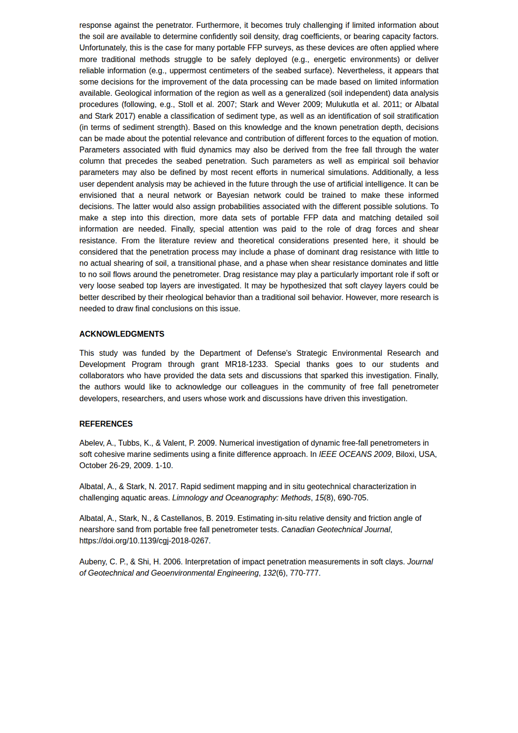response against the penetrator. Furthermore, it becomes truly challenging if limited information about the soil are available to determine confidently soil density, drag coefficients, or bearing capacity factors. Unfortunately, this is the case for many portable FFP surveys, as these devices are often applied where more traditional methods struggle to be safely deployed (e.g., energetic environments) or deliver reliable information (e.g., uppermost centimeters of the seabed surface). Nevertheless, it appears that some decisions for the improvement of the data processing can be made based on limited information available. Geological information of the region as well as a generalized (soil independent) data analysis procedures (following, e.g., Stoll et al. 2007; Stark and Wever 2009; Mulukutla et al. 2011; or Albatal and Stark 2017) enable a classification of sediment type, as well as an identification of soil stratification (in terms of sediment strength). Based on this knowledge and the known penetration depth, decisions can be made about the potential relevance and contribution of different forces to the equation of motion. Parameters associated with fluid dynamics may also be derived from the free fall through the water column that precedes the seabed penetration. Such parameters as well as empirical soil behavior parameters may also be defined by most recent efforts in numerical simulations. Additionally, a less user dependent analysis may be achieved in the future through the use of artificial intelligence. It can be envisioned that a neural network or Bayesian network could be trained to make these informed decisions. The latter would also assign probabilities associated with the different possible solutions. To make a step into this direction, more data sets of portable FFP data and matching detailed soil information are needed. Finally, special attention was paid to the role of drag forces and shear resistance. From the literature review and theoretical considerations presented here, it should be considered that the penetration process may include a phase of dominant drag resistance with little to no actual shearing of soil, a transitional phase, and a phase when shear resistance dominates and little to no soil flows around the penetrometer. Drag resistance may play a particularly important role if soft or very loose seabed top layers are investigated. It may be hypothesized that soft clayey layers could be better described by their rheological behavior than a traditional soil behavior. However, more research is needed to draw final conclusions on this issue.
Acknowledgments
This study was funded by the Department of Defense's Strategic Environmental Research and Development Program through grant MR18-1233. Special thanks goes to our students and collaborators who have provided the data sets and discussions that sparked this investigation. Finally, the authors would like to acknowledge our colleagues in the community of free fall penetrometer developers, researchers, and users whose work and discussions have driven this investigation.
References
Abelev, A., Tubbs, K., & Valent, P. 2009. Numerical investigation of dynamic free-fall penetrometers in soft cohesive marine sediments using a finite difference approach. In IEEE OCEANS 2009, Biloxi, USA, October 26-29, 2009. 1-10.
Albatal, A., & Stark, N. 2017. Rapid sediment mapping and in situ geotechnical characterization in challenging aquatic areas. Limnology and Oceanography: Methods, 15(8), 690-705.
Albatal, A., Stark, N., & Castellanos, B. 2019. Estimating in-situ relative density and friction angle of nearshore sand from portable free fall penetrometer tests. Canadian Geotechnical Journal, https://doi.org/10.1139/cgj-2018-0267.
Aubeny, C. P., & Shi, H. 2006. Interpretation of impact penetration measurements in soft clays. Journal of Geotechnical and Geoenvironmental Engineering, 132(6), 770-777.